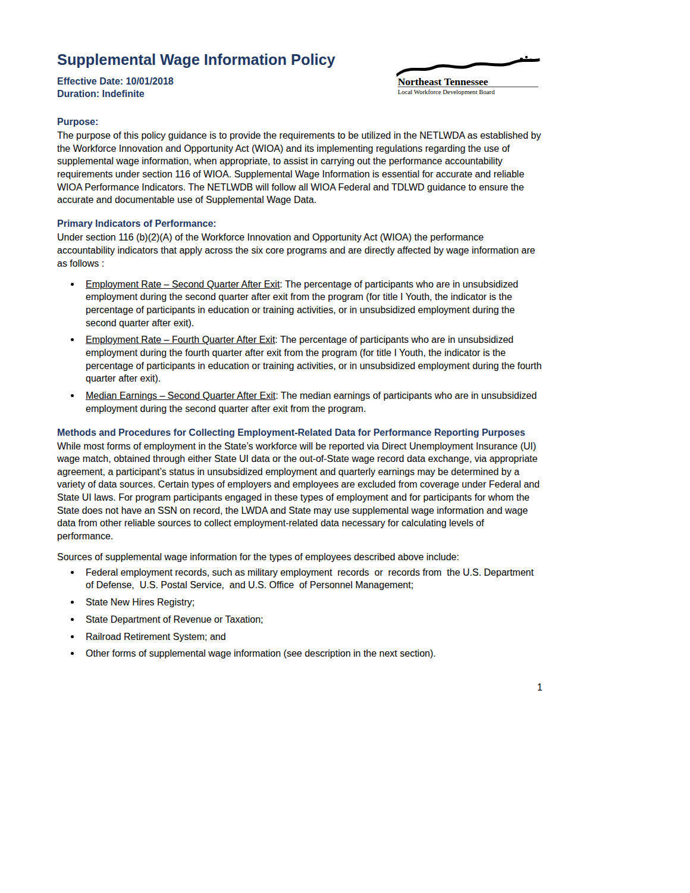Supplemental Wage Information Policy
Effective Date: 10/01/2018
Duration: Indefinite
Northeast Tennessee Local Workforce Development Board Northeast Tennessee Local Workforce Development Board
Purpose:
The purpose of this policy guidance is to provide the requirements to be utilized in the NETLWDA as established by the Workforce Innovation and Opportunity Act (WIOA) and its implementing regulations regarding the use of supplemental wage information, when appropriate, to assist in carrying out the performance accountability requirements under section 116 of WIOA. Supplemental Wage Information is essential for accurate and reliable WIOA Performance Indicators. The NETLWDB will follow all WIOA Federal and TDLWD guidance to ensure the accurate and documentable use of Supplemental Wage Data.
Primary Indicators of Performance:
Under section 116 (b)(2)(A) of the Workforce Innovation and Opportunity Act (WIOA) the performance accountability indicators that apply across the six core programs and are directly affected by wage information are as follows :
Employment Rate – Second Quarter After Exit: The percentage of participants who are in unsubsidized employment during the second quarter after exit from the program (for title I Youth, the indicator is the percentage of participants in education or training activities, or in unsubsidized employment during the second quarter after exit).
Employment Rate – Fourth Quarter After Exit: The percentage of participants who are in unsubsidized employment during the fourth quarter after exit from the program (for title I Youth, the indicator is the percentage of participants in education or training activities, or in unsubsidized employment during the fourth quarter after exit).
Median Earnings – Second Quarter After Exit: The median earnings of participants who are in unsubsidized employment during the second quarter after exit from the program.
Methods and Procedures for Collecting Employment-Related Data for Performance Reporting Purposes
While most forms of employment in the State’s workforce will be reported via Direct Unemployment Insurance (UI) wage match, obtained through either State UI data or the out-of-State wage record data exchange, via appropriate agreement, a participant’s status in unsubsidized employment and quarterly earnings may be determined by a variety of data sources. Certain types of employers and employees are excluded from coverage under Federal and State UI laws. For program participants engaged in these types of employment and for participants for whom the State does not have an SSN on record, the LWDA and State may use supplemental wage information and wage data from other reliable sources to collect employment-related data necessary for calculating levels of performance.
Sources of supplemental wage information for the types of employees described above include:
Federal employment records, such as military employment records or records from the U.S. Department of Defense, U.S. Postal Service, and U.S. Office of Personnel Management;
State New Hires Registry;
State Department of Revenue or Taxation;
Railroad Retirement System; and
Other forms of supplemental wage information (see description in the next section).
1